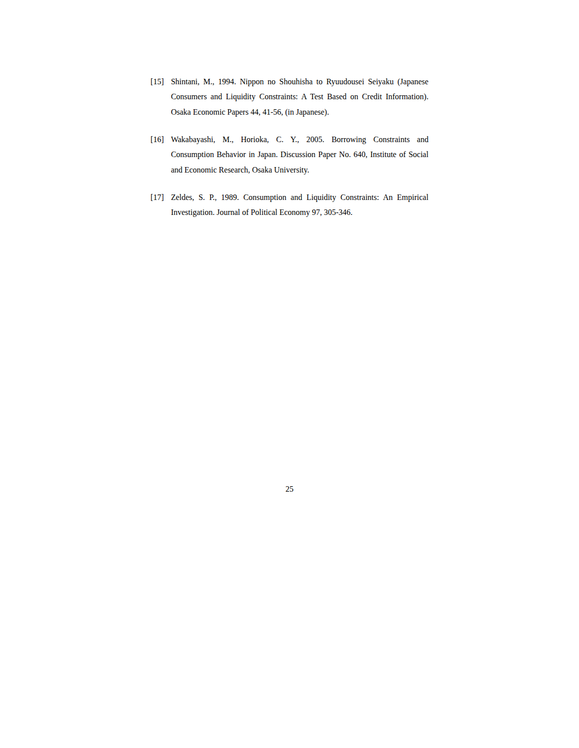[15] Shintani, M., 1994. Nippon no Shouhisha to Ryuudousei Seiyaku (Japanese Consumers and Liquidity Constraints: A Test Based on Credit Information). Osaka Economic Papers 44, 41-56, (in Japanese).
[16] Wakabayashi, M., Horioka, C. Y., 2005. Borrowing Constraints and Consumption Behavior in Japan. Discussion Paper No. 640, Institute of Social and Economic Research, Osaka University.
[17] Zeldes, S. P., 1989. Consumption and Liquidity Constraints: An Empirical Investigation. Journal of Political Economy 97, 305-346.
25